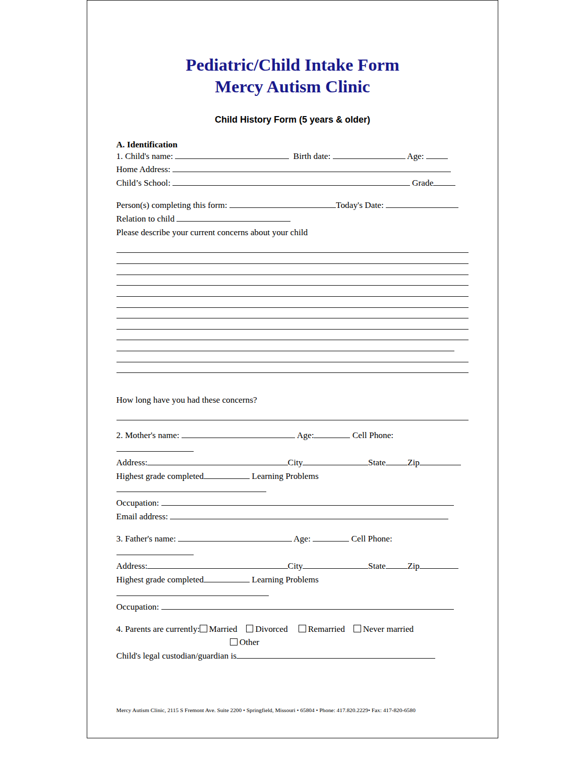Pediatric/Child Intake Form
Mercy Autism Clinic
Child History Form (5 years & older)
A. Identification
1. Child's name: Birth date: Age:
Home Address:
Child’s School: Grade
Person(s) completing this form: Today's Date:
Relation to child
Please describe your current concerns about your child
How long have you had these concerns?
2. Mother's name: Age: Cell Phone:
Address: City State Zip
Highest grade completed Learning Problems
Occupation:
Email address:
3. Father's name: Age: Cell Phone:
Address: City State Zip
Highest grade completed Learning Problems
Occupation:
4. Parents are currently: Married Divorced Remarried Never married
Other
Child's legal custodian/guardian is
Mercy Autism Clinic, 2115 S Fremont Ave. Suite 2200 • Springfield, Missouri • 65804 • Phone: 417.820.2229• Fax: 417-820-6580